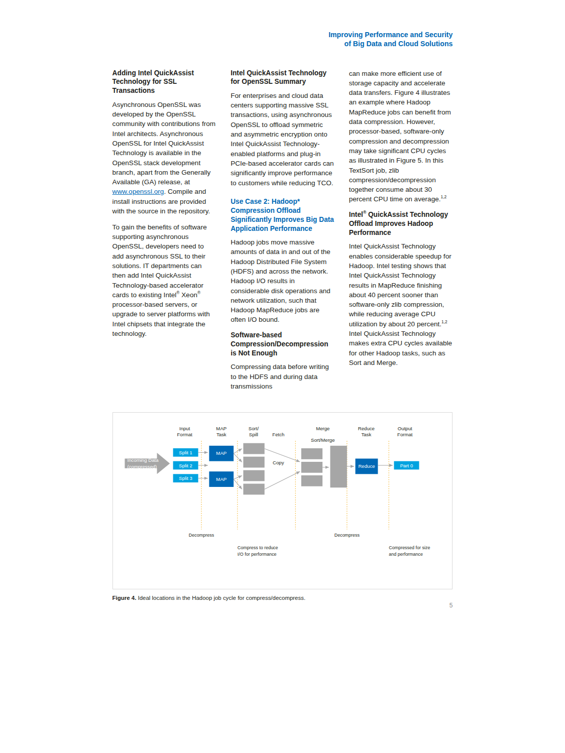Improving Performance and Security
of Big Data and Cloud Solutions
Adding Intel QuickAssist Technology for SSL Transactions
Asynchronous OpenSSL was developed by the OpenSSL community with contributions from Intel architects. Asynchronous OpenSSL for Intel QuickAssist Technology is available in the OpenSSL stack development branch, apart from the Generally Available (GA) release, at www.openssl.org. Compile and install instructions are provided with the source in the repository.
To gain the benefits of software supporting asynchronous OpenSSL, developers need to add asynchronous SSL to their solutions. IT departments can then add Intel QuickAssist Technology-based accelerator cards to existing Intel® Xeon® processor-based servers, or upgrade to server platforms with Intel chipsets that integrate the technology.
Intel QuickAssist Technology for OpenSSL Summary
For enterprises and cloud data centers supporting massive SSL transactions, using asynchronous OpenSSL to offload symmetric and asymmetric encryption onto Intel QuickAssist Technology-enabled platforms and plug-in PCIe-based accelerator cards can significantly improve performance to customers while reducing TCO.
Use Case 2: Hadoop* Compression Offload Significantly Improves Big Data Application Performance
Hadoop jobs move massive amounts of data in and out of the Hadoop Distributed File System (HDFS) and across the network. Hadoop I/O results in considerable disk operations and network utilization, such that Hadoop MapReduce jobs are often I/O bound.
Software-based Compression/Decompression is Not Enough
Compressing data before writing to the HDFS and during data transmissions
can make more efficient use of storage capacity and accelerate data transfers. Figure 4 illustrates an example where Hadoop MapReduce jobs can benefit from data compression. However, processor-based, software-only compression and decompression may take significant CPU cycles as illustrated in Figure 5. In this TextSort job, zlib compression/decompression together consume about 30 percent CPU time on average.1,2
Intel® QuickAssist Technology Offload Improves Hadoop Performance
Intel QuickAssist Technology enables considerable speedup for Hadoop. Intel testing shows that Intel QuickAssist Technology results in MapReduce finishing about 40 percent sooner than software-only zlib compression, while reducing average CPU utilization by about 20 percent.1,2 Intel QuickAssist Technology makes extra CPU cycles available for other Hadoop tasks, such as Sort and Merge.
Input Format MAP Task Sort/ Spill Fetch Merge Sort/Merge Reduce Task Output Format Incoming Data (compressed) Split 1 Split 2 Split 3 MAP MAP Copy Reduce Part 0 Decompress Decompress Compress to reduce I/O for performance Compressed for size and performance
Figure 4. Ideal locations in the Hadoop job cycle for compress/decompress.
5